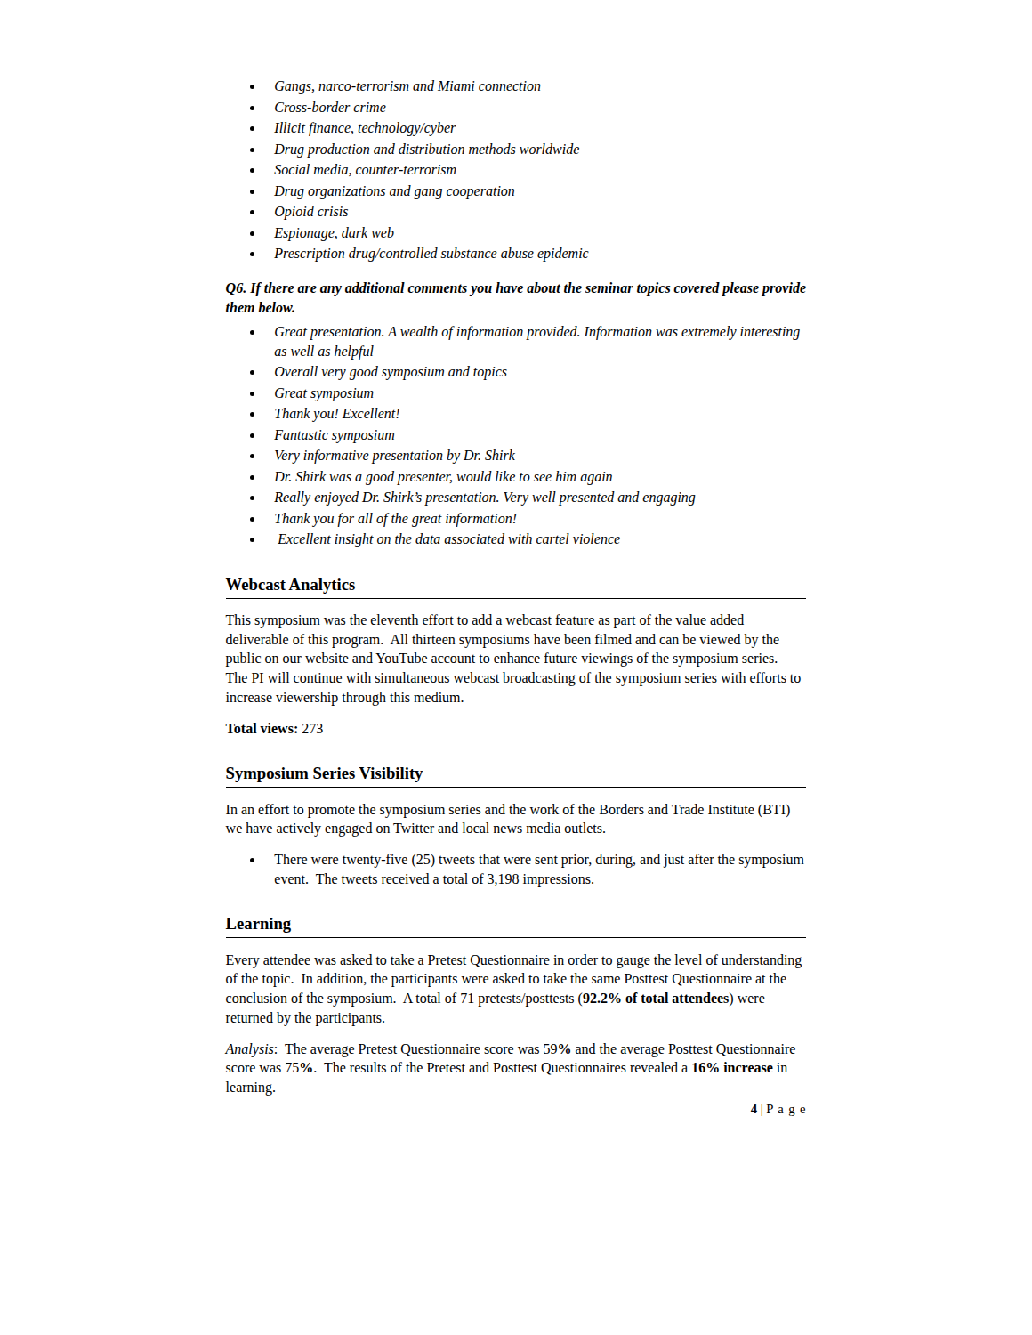Gangs, narco-terrorism and Miami connection
Cross-border crime
Illicit finance, technology/cyber
Drug production and distribution methods worldwide
Social media, counter-terrorism
Drug organizations and gang cooperation
Opioid crisis
Espionage, dark web
Prescription drug/controlled substance abuse epidemic
Q6. If there are any additional comments you have about the seminar topics covered please provide them below.
Great presentation. A wealth of information provided. Information was extremely interesting as well as helpful
Overall very good symposium and topics
Great symposium
Thank you! Excellent!
Fantastic symposium
Very informative presentation by Dr. Shirk
Dr. Shirk was a good presenter, would like to see him again
Really enjoyed Dr. Shirk’s presentation. Very well presented and engaging
Thank you for all of the great information!
Excellent insight on the data associated with cartel violence
Webcast Analytics
This symposium was the eleventh effort to add a webcast feature as part of the value added deliverable of this program. All thirteen symposiums have been filmed and can be viewed by the public on our website and YouTube account to enhance future viewings of the symposium series. The PI will continue with simultaneous webcast broadcasting of the symposium series with efforts to increase viewership through this medium.
Total views: 273
Symposium Series Visibility
In an effort to promote the symposium series and the work of the Borders and Trade Institute (BTI) we have actively engaged on Twitter and local news media outlets.
There were twenty-five (25) tweets that were sent prior, during, and just after the symposium event. The tweets received a total of 3,198 impressions.
Learning
Every attendee was asked to take a Pretest Questionnaire in order to gauge the level of understanding of the topic. In addition, the participants were asked to take the same Posttest Questionnaire at the conclusion of the symposium. A total of 71 pretests/posttests (92.2% of total attendees) were returned by the participants.
Analysis: The average Pretest Questionnaire score was 59% and the average Posttest Questionnaire score was 75%. The results of the Pretest and Posttest Questionnaires revealed a 16% increase in learning.
4 | P a g e